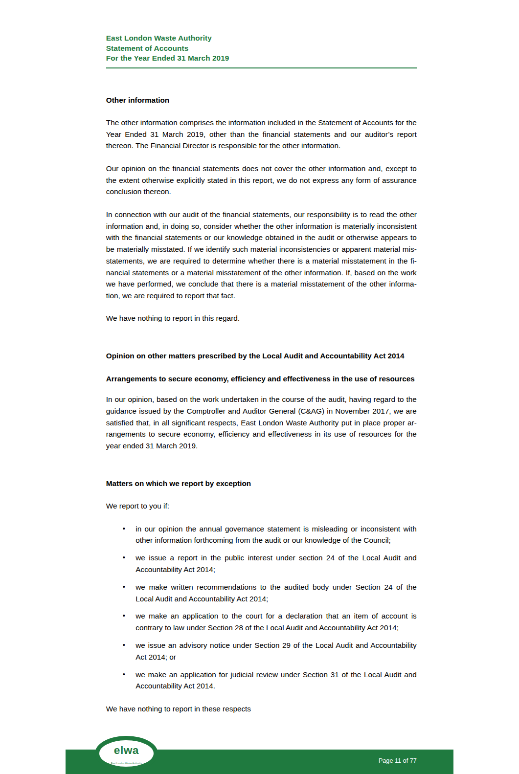East London Waste Authority
Statement of Accounts
For the Year Ended 31 March 2019
Other information
The other information comprises the information included in the Statement of Accounts for the Year Ended 31 March 2019, other than the financial statements and our auditor’s report thereon. The Financial Director is responsible for the other information.
Our opinion on the financial statements does not cover the other information and, except to the extent otherwise explicitly stated in this report, we do not express any form of assurance conclusion thereon.
In connection with our audit of the financial statements, our responsibility is to read the other information and, in doing so, consider whether the other information is materially inconsistent with the financial statements or our knowledge obtained in the audit or otherwise appears to be materially misstated. If we identify such material inconsistencies or apparent material misstatements, we are required to determine whether there is a material misstatement in the financial statements or a material misstatement of the other information. If, based on the work we have performed, we conclude that there is a material misstatement of the other information, we are required to report that fact.
We have nothing to report in this regard.
Opinion on other matters prescribed by the Local Audit and Accountability Act 2014
Arrangements to secure economy, efficiency and effectiveness in the use of resources
In our opinion, based on the work undertaken in the course of the audit, having regard to the guidance issued by the Comptroller and Auditor General (C&AG) in November 2017, we are satisfied that, in all significant respects, East London Waste Authority put in place proper arrangements to secure economy, efficiency and effectiveness in its use of resources for the year ended 31 March 2019.
Matters on which we report by exception
We report to you if:
in our opinion the annual governance statement is misleading or inconsistent with other information forthcoming from the audit or our knowledge of the Council;
we issue a report in the public interest under section 24 of the Local Audit and Accountability Act 2014;
we make written recommendations to the audited body under Section 24 of the Local Audit and Accountability Act 2014;
we make an application to the court for a declaration that an item of account is contrary to law under Section 28 of the Local Audit and Accountability Act 2014;
we issue an advisory notice under Section 29 of the Local Audit and Accountability Act 2014; or
we make an application for judicial review under Section 31 of the Local Audit and Accountability Act 2014.
We have nothing to report in these respects
elwa
East London Waste Authority
Page 11 of 77